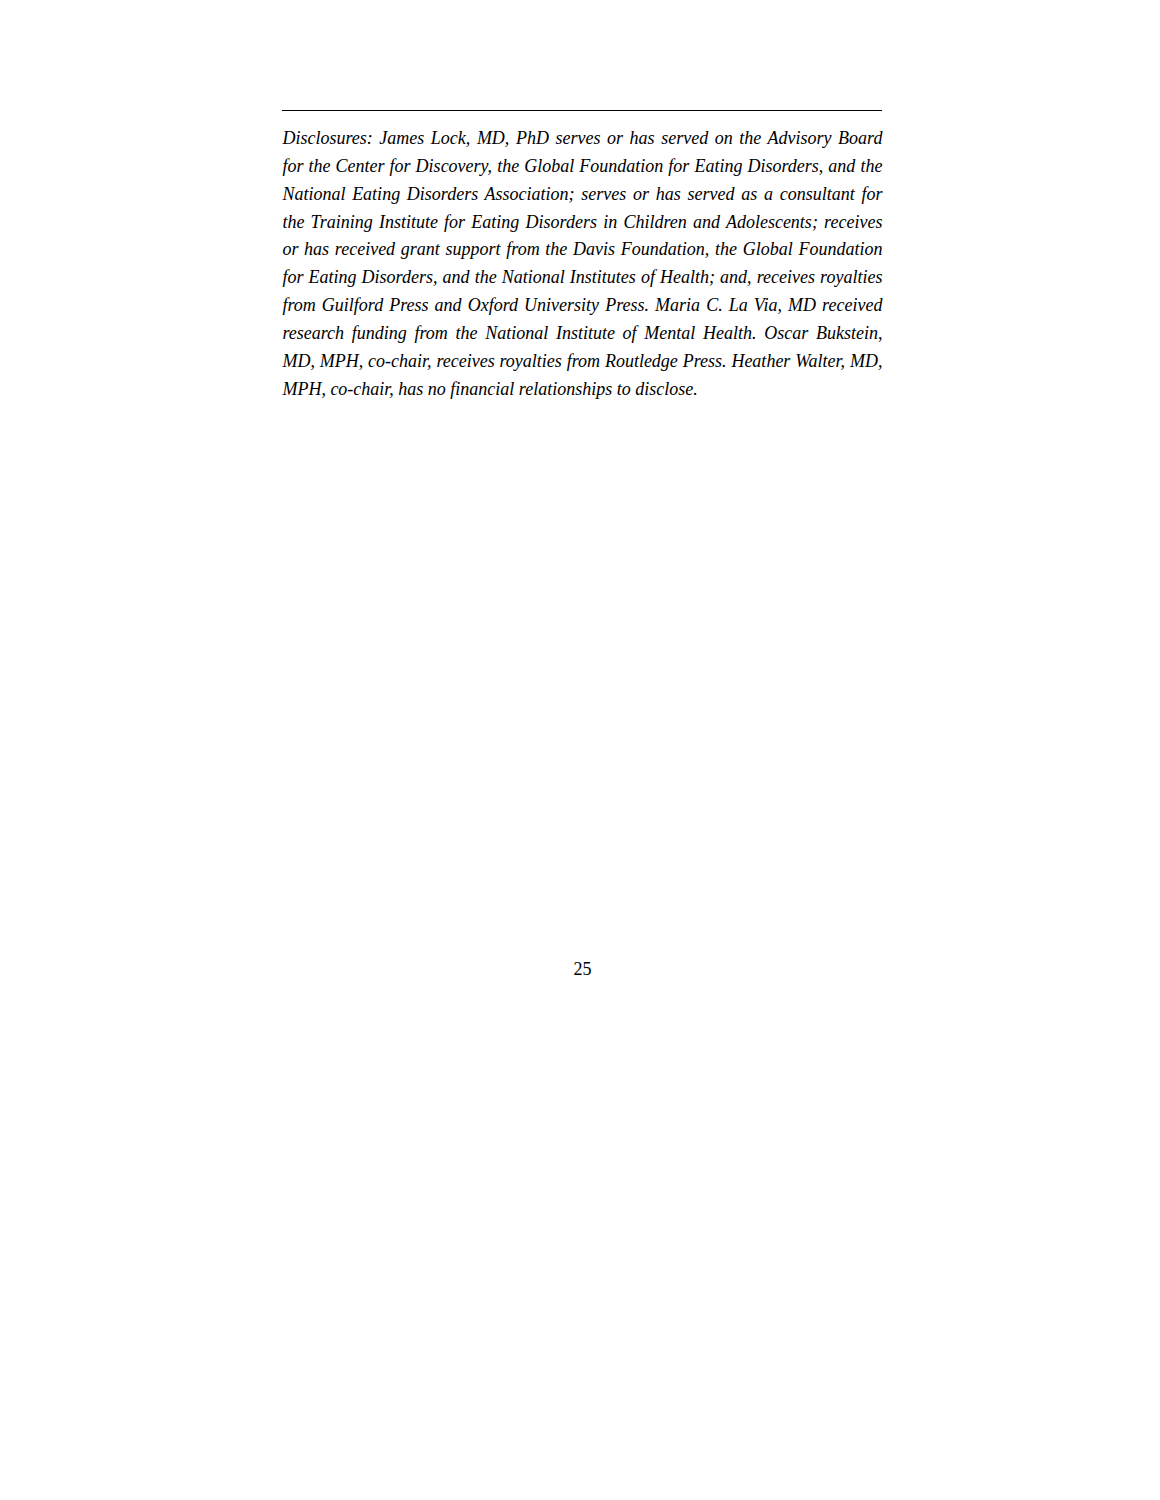Disclosures: James Lock, MD, PhD serves or has served on the Advisory Board for the Center for Discovery, the Global Foundation for Eating Disorders, and the National Eating Disorders Association; serves or has served as a consultant for the Training Institute for Eating Disorders in Children and Adolescents; receives or has received grant support from the Davis Foundation, the Global Foundation for Eating Disorders, and the National Institutes of Health; and, receives royalties from Guilford Press and Oxford University Press. Maria C. La Via, MD received research funding from the National Institute of Mental Health. Oscar Bukstein, MD, MPH, co-chair, receives royalties from Routledge Press. Heather Walter, MD, MPH, co-chair, has no financial relationships to disclose.
25